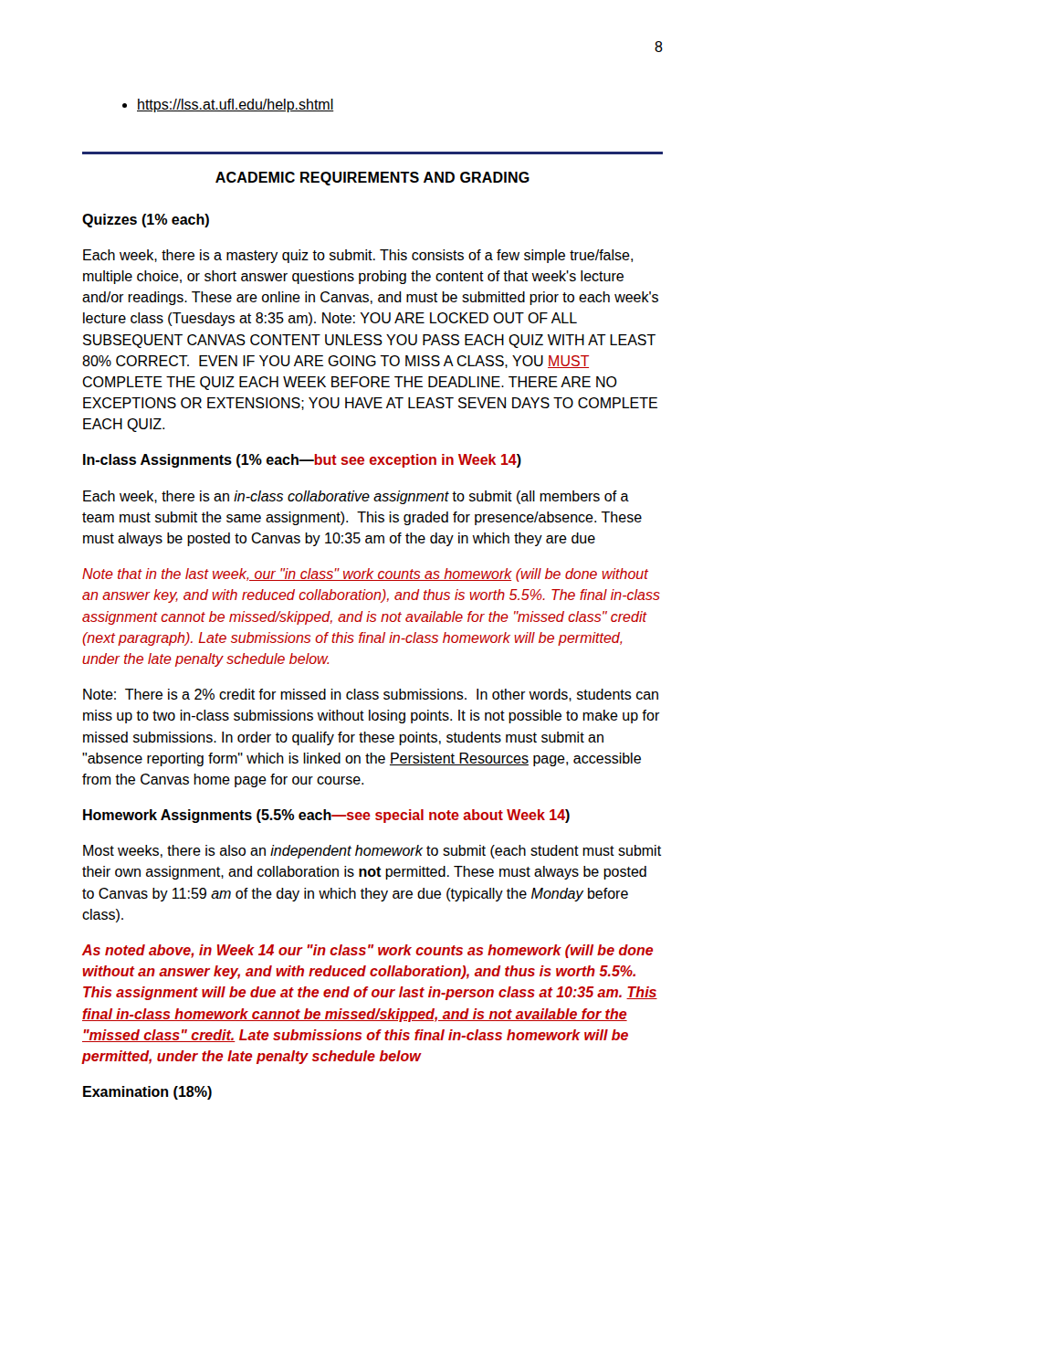8
https://lss.at.ufl.edu/help.shtml
ACADEMIC REQUIREMENTS AND GRADING
Quizzes (1% each)
Each week, there is a mastery quiz to submit. This consists of a few simple true/false, multiple choice, or short answer questions probing the content of that week's lecture and/or readings. These are online in Canvas, and must be submitted prior to each week's lecture class (Tuesdays at 8:35 am). Note: YOU ARE LOCKED OUT OF ALL SUBSEQUENT CANVAS CONTENT UNLESS YOU PASS EACH QUIZ WITH AT LEAST 80% CORRECT. EVEN IF YOU ARE GOING TO MISS A CLASS, YOU MUST COMPLETE THE QUIZ EACH WEEK BEFORE THE DEADLINE. THERE ARE NO EXCEPTIONS OR EXTENSIONS; YOU HAVE AT LEAST SEVEN DAYS TO COMPLETE EACH QUIZ.
In-class Assignments (1% each—but see exception in Week 14)
Each week, there is an in-class collaborative assignment to submit (all members of a team must submit the same assignment). This is graded for presence/absence. These must always be posted to Canvas by 10:35 am of the day in which they are due
Note that in the last week, our "in class" work counts as homework (will be done without an answer key, and with reduced collaboration), and thus is worth 5.5%. The final in-class assignment cannot be missed/skipped, and is not available for the "missed class" credit (next paragraph). Late submissions of this final in-class homework will be permitted, under the late penalty schedule below.
Note: There is a 2% credit for missed in class submissions. In other words, students can miss up to two in-class submissions without losing points. It is not possible to make up for missed submissions. In order to qualify for these points, students must submit an "absence reporting form" which is linked on the Persistent Resources page, accessible from the Canvas home page for our course.
Homework Assignments (5.5% each—see special note about Week 14)
Most weeks, there is also an independent homework to submit (each student must submit their own assignment, and collaboration is not permitted. These must always be posted to Canvas by 11:59 am of the day in which they are due (typically the Monday before class).
As noted above, in Week 14 our "in class" work counts as homework (will be done without an answer key, and with reduced collaboration), and thus is worth 5.5%. This assignment will be due at the end of our last in-person class at 10:35 am. This final in-class homework cannot be missed/skipped, and is not available for the "missed class" credit. Late submissions of this final in-class homework will be permitted, under the late penalty schedule below
Examination (18%)